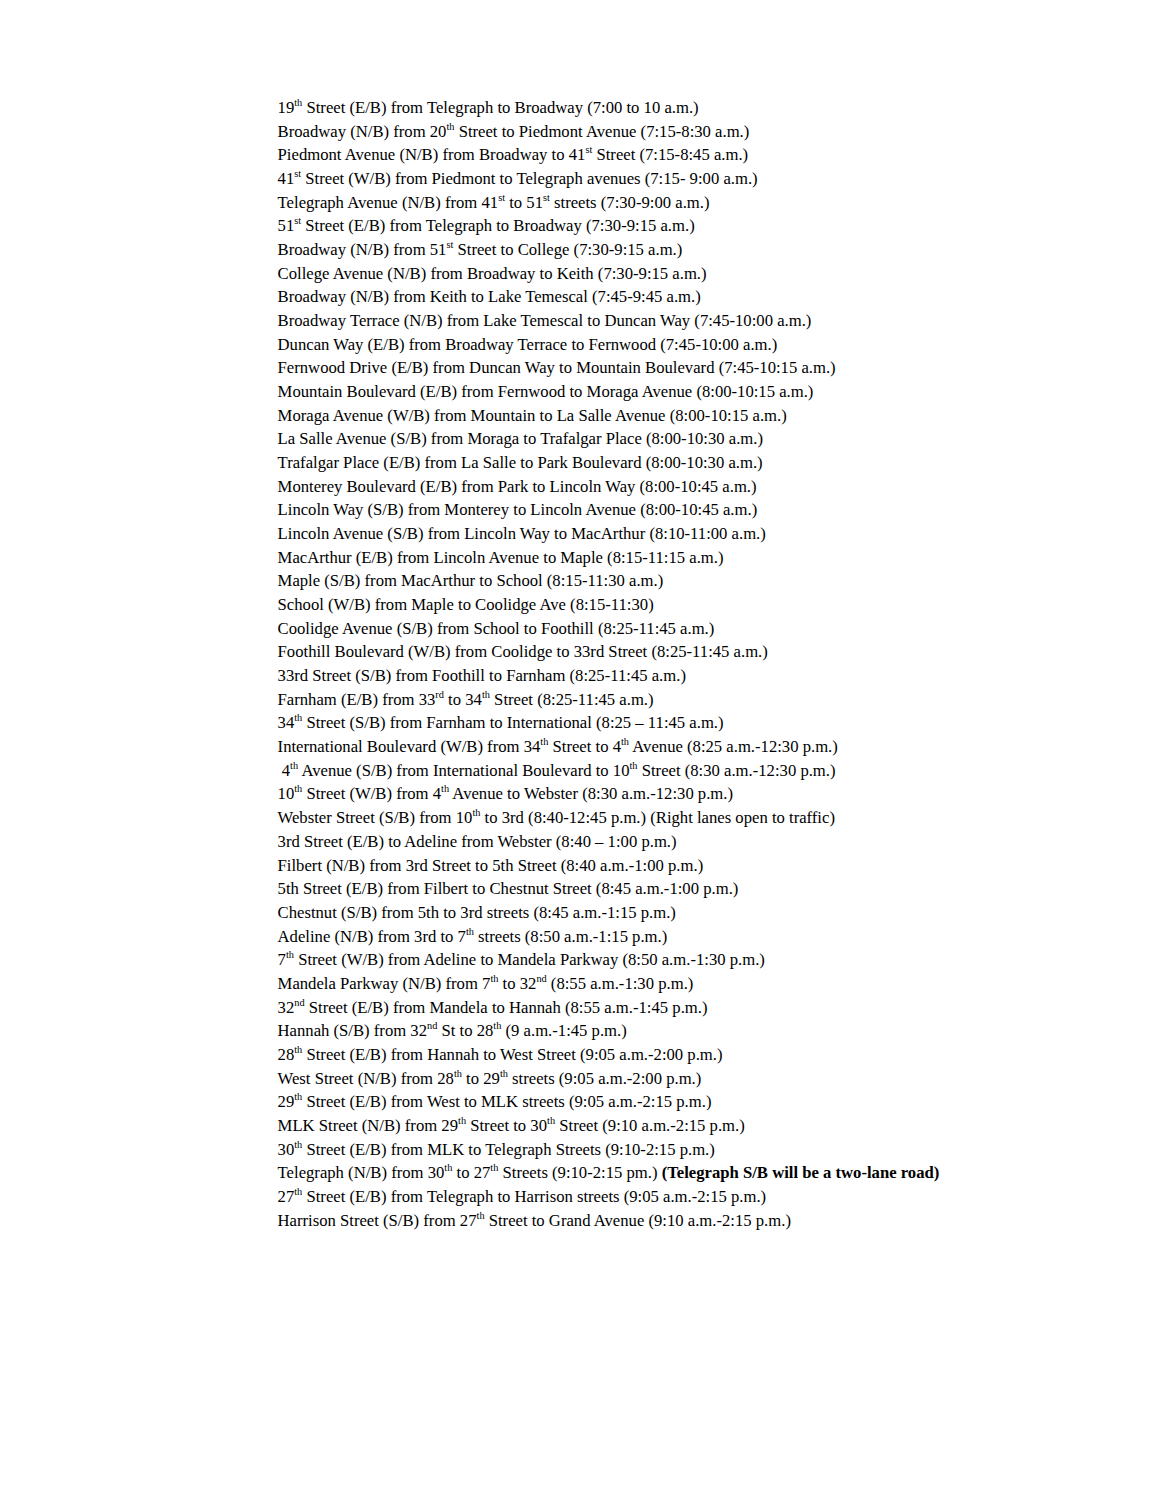19th Street (E/B) from Telegraph to Broadway (7:00 to 10 a.m.)
Broadway (N/B) from 20th Street to Piedmont Avenue (7:15-8:30 a.m.)
Piedmont Avenue (N/B) from Broadway to 41st Street (7:15-8:45 a.m.)
41st Street (W/B) from Piedmont to Telegraph avenues (7:15- 9:00 a.m.)
Telegraph Avenue (N/B) from 41st to 51st streets (7:30-9:00 a.m.)
51st Street (E/B) from Telegraph to Broadway (7:30-9:15 a.m.)
Broadway (N/B) from 51st Street to College (7:30-9:15 a.m.)
College Avenue (N/B) from Broadway to Keith (7:30-9:15 a.m.)
Broadway (N/B) from Keith to Lake Temescal (7:45-9:45 a.m.)
Broadway Terrace (N/B) from Lake Temescal to Duncan Way (7:45-10:00 a.m.)
Duncan Way (E/B) from Broadway Terrace to Fernwood (7:45-10:00 a.m.)
Fernwood Drive (E/B) from Duncan Way to Mountain Boulevard (7:45-10:15 a.m.)
Mountain Boulevard (E/B) from Fernwood to Moraga Avenue (8:00-10:15 a.m.)
Moraga Avenue (W/B) from Mountain to La Salle Avenue (8:00-10:15 a.m.)
La Salle Avenue (S/B) from Moraga to Trafalgar Place (8:00-10:30 a.m.)
Trafalgar Place (E/B) from La Salle to Park Boulevard (8:00-10:30 a.m.)
Monterey Boulevard (E/B) from Park to Lincoln Way (8:00-10:45 a.m.)
Lincoln Way (S/B) from Monterey to Lincoln Avenue (8:00-10:45 a.m.)
Lincoln Avenue (S/B) from Lincoln Way to MacArthur (8:10-11:00 a.m.)
MacArthur (E/B) from Lincoln Avenue to Maple (8:15-11:15 a.m.)
Maple (S/B) from MacArthur to School (8:15-11:30 a.m.)
School (W/B) from Maple to Coolidge Ave (8:15-11:30)
Coolidge Avenue (S/B) from School to Foothill (8:25-11:45 a.m.)
Foothill Boulevard (W/B) from Coolidge to 33rd Street (8:25-11:45 a.m.)
33rd Street (S/B) from Foothill to Farnham (8:25-11:45 a.m.)
Farnham (E/B) from 33rd to 34th Street (8:25-11:45 a.m.)
34th Street (S/B) from Farnham to International (8:25 – 11:45 a.m.)
International Boulevard (W/B) from 34th Street to 4th Avenue (8:25 a.m.-12:30 p.m.)
4th Avenue (S/B) from International Boulevard to 10th Street (8:30 a.m.-12:30 p.m.)
10th Street (W/B) from 4th Avenue to Webster (8:30 a.m.-12:30 p.m.)
Webster Street (S/B) from 10th to 3rd (8:40-12:45 p.m.) (Right lanes open to traffic)
3rd Street (E/B) to Adeline from Webster (8:40 – 1:00 p.m.)
Filbert (N/B) from 3rd Street to 5th Street (8:40 a.m.-1:00 p.m.)
5th Street (E/B) from Filbert to Chestnut Street (8:45 a.m.-1:00 p.m.)
Chestnut (S/B) from 5th to 3rd streets (8:45 a.m.-1:15 p.m.)
Adeline (N/B) from 3rd to 7th streets (8:50 a.m.-1:15 p.m.)
7th Street (W/B) from Adeline to Mandela Parkway (8:50 a.m.-1:30 p.m.)
Mandela Parkway (N/B) from 7th to 32nd (8:55 a.m.-1:30 p.m.)
32nd Street (E/B) from Mandela to Hannah (8:55 a.m.-1:45 p.m.)
Hannah (S/B) from 32nd St to 28th (9 a.m.-1:45 p.m.)
28th Street (E/B) from Hannah to West Street (9:05 a.m.-2:00 p.m.)
West Street (N/B) from 28th to 29th streets (9:05 a.m.-2:00 p.m.)
29th Street (E/B) from West to MLK streets (9:05 a.m.-2:15 p.m.)
MLK Street (N/B) from 29th Street to 30th Street (9:10 a.m.-2:15 p.m.)
30th Street (E/B) from MLK to Telegraph Streets (9:10-2:15 p.m.)
Telegraph (N/B) from 30th to 27th Streets (9:10-2:15 pm.) (Telegraph S/B will be a two-lane road)
27th Street (E/B) from Telegraph to Harrison streets (9:05 a.m.-2:15 p.m.)
Harrison Street (S/B) from 27th Street to Grand Avenue (9:10 a.m.-2:15 p.m.)